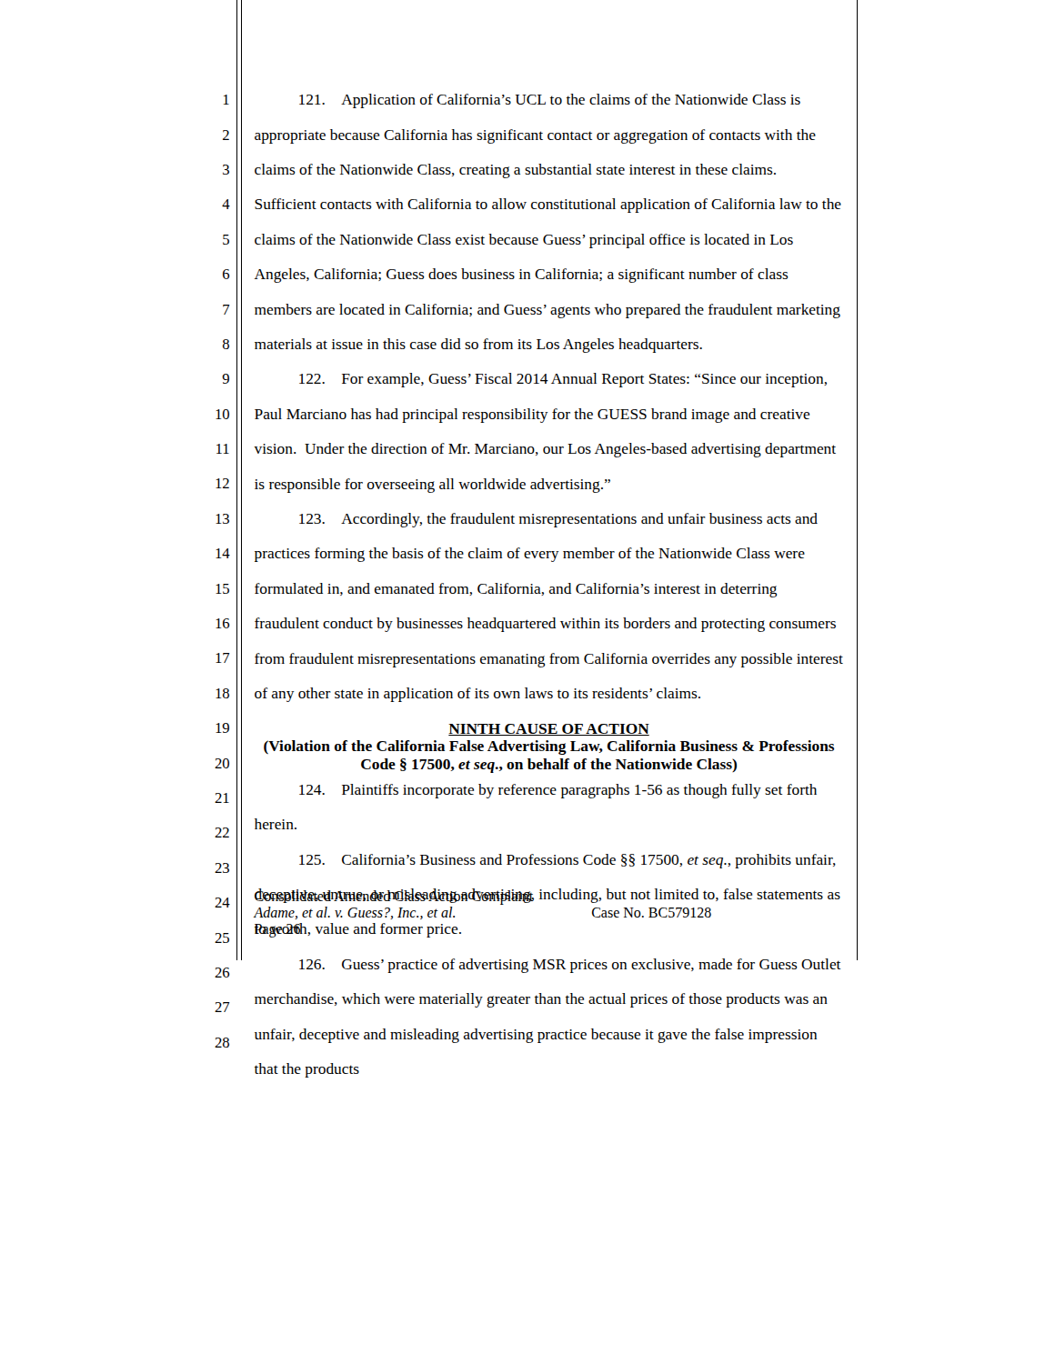1
2
3
4
5
6
7
8
9
10
11
12
13
14
15
16
17
18
19
20
21
22
23
24
25
26
27
28
121. Application of California’s UCL to the claims of the Nationwide Class is appropriate because California has significant contact or aggregation of contacts with the claims of the Nationwide Class, creating a substantial state interest in these claims. Sufficient contacts with California to allow constitutional application of California law to the claims of the Nationwide Class exist because Guess’ principal office is located in Los Angeles, California; Guess does business in California; a significant number of class members are located in California; and Guess’ agents who prepared the fraudulent marketing materials at issue in this case did so from its Los Angeles headquarters.
122. For example, Guess’ Fiscal 2014 Annual Report States: “Since our inception, Paul Marciano has had principal responsibility for the GUESS brand image and creative vision. Under the direction of Mr. Marciano, our Los Angeles-based advertising department is responsible for overseeing all worldwide advertising.”
123. Accordingly, the fraudulent misrepresentations and unfair business acts and practices forming the basis of the claim of every member of the Nationwide Class were formulated in, and emanated from, California, and California’s interest in deterring fraudulent conduct by businesses headquartered within its borders and protecting consumers from fraudulent misrepresentations emanating from California overrides any possible interest of any other state in application of its own laws to its residents’ claims.
NINTH CAUSE OF ACTION (Violation of the California False Advertising Law, California Business & Professions Code § 17500, et seq., on behalf of the Nationwide Class)
124. Plaintiffs incorporate by reference paragraphs 1-56 as though fully set forth herein.
125. California’s Business and Professions Code §§ 17500, et seq., prohibits unfair, deceptive, untrue, or misleading advertising, including, but not limited to, false statements as to worth, value and former price.
126. Guess’ practice of advertising MSR prices on exclusive, made for Guess Outlet merchandise, which were materially greater than the actual prices of those products was an unfair, deceptive and misleading advertising practice because it gave the false impression that the products
Consolidated Amended Class Action Complaint
Adame, et al. v. Guess?, Inc., et al. Case No. BC579128
Page 26